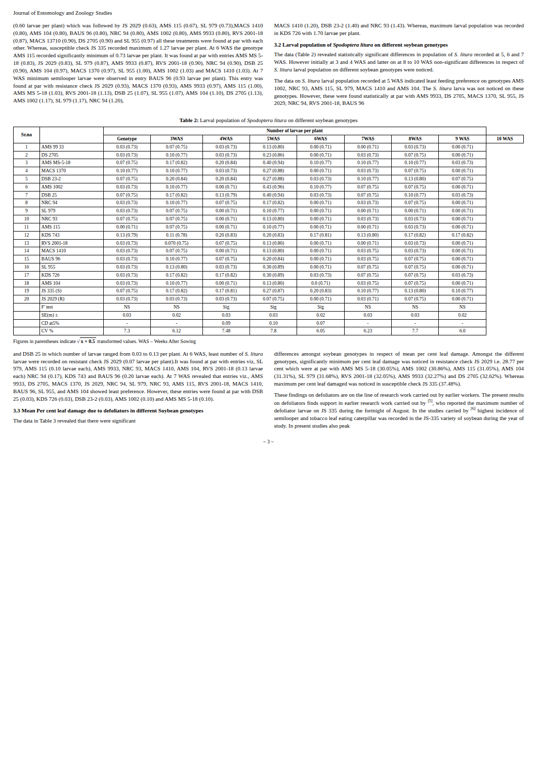Journal of Entomology and Zoology Studies
(0.60 larvae per plant) which was followed by JS 2029 (0.63), AMS 115 (0.67), SL 979 (0.73),MACS 1410 (0.80), AMS 104 (0.80), BAUS 96 (0.80), NRC 94 (0.80), AMS 1002 (0.80), AMS 9933 (0.80), RVS 2001-18 (0.87), MACS 13710 (0.90), DS 2705 (0.90) and SL 955 (0.97) all these treatments were found at par with each other. Whereas, susceptible check JS 335 recorded maximum of 1.27 larvae per plant. At 6 WAS the genotype AMS 115 recorded significantly minimum of 0.73 larvae per plant. It was found at par with entries AMS MS 5-18 (0.83), JS 2029 (0.83), SL 979 (0.87), AMS 9933 (0.87), RVS 2001-18 (0.90), NRC 94 (0.90), DSB 25 (0.90), AMS 104 (0.97), MACS 1370 (0.97), SL 955 (1.00), AMS 1002 (1.03) and MACS 1410 (1.03). At 7 WAS minimum semilooper larvae were observed in entry BAUS 96 (0.93 larvae per plant). This entry was found at par with resistance check JS 2029 (0.93), MACS 1370 (0.93), AMS 9933 (0.97), AMS 115 (1.00), AMS MS 5-18 (1.03), RVS 2001-18 (1.13), DSB 25 (1.07), SL 955 (1.07), AMS 104 (1.10), DS 2705 (1.13), AMS 1002 (1.17), SL 979 (1.17), NRC 94 (1.20),
MACS 1410 (1.20), DSB 23-2 (1.40) and NRC 93 (1.43). Whereas, maximum larval population was recorded in KDS 726 with 1.70 larvae per plant.
3.2 Larval population of Spodoptera litura on different soybean genotypes
The data (Table 2) revealed statistically significant differences in population of S. litura recorded at 5, 6 and 7 WAS. However initially at 3 and 4 WAS and latter on at 8 to 10 WAS non-significant differences in respect of S. litura larval population on different soybean genotypes were noticed.
The data on S. litura larval population recorded at 5 WAS indicated least feeding preference on genotypes AMS 1002, NRC 93, AMS 115, SL 979, MACS 1410 and AMS 104. The S. litura larva was not noticed on these genotypes. However, these were found statistically at par with AMS 9933, DS 2705, MACS 1370, SL 955, JS 2029, NRC 94, RVS 2001-18, BAUS 96
Table 2: Larval population of Spodoptera litura on different soybean genotypes
| Sr.no | | Number of larvae per plant |
| --- | --- | --- |
| Genotype | 3WAS | 4WAS | 5WAS | 6WAS | 7WAS | 8WAS | 9 WAS | 10 WAS |
| 1 | AMS 99 33 | 0.03 (0.73) | 0.07 (0.75) | 0.03 (0.73) | 0.13 (0.80) | 0.00 (0.71) | 0.00 (0.71) | 0.03 (0.73) | 0.00 (0.71) |
| 2 | DS 2705 | 0.03 (0.73) | 0.10 (0.77) | 0.03 (0.73) | 0.23 (0.86) | 0.00 (0.71) | 0.03 (0.73) | 0.07 (0.75) | 0.00 (0.71) |
| 3 | AMS MS-5-18 | 0.07 (0.75) | 0.17 (0.82) | 0.20 (0.84) | 0.40 (0.94) | 0.10 (0.77) | 0.10 (0.77) | 0.10 (0.77) | 0.03 (0.73) |
| 4 | MACS 1370 | 0.10 (0.77) | 0.10 (0.77) | 0.03 (0.73) | 0.27 (0.88) | 0.00 (0.71) | 0.03 (0.73) | 0.07 (0.75) | 0.00 (0.71) |
| 5 | DSB 23-2 | 0.07 (0.75) | 0.20 (0.84) | 0.20 (0.84) | 0.27 (0.88) | 0.03 (0.73) | 0.10 (0.77) | 0.13 (0.80) | 0.07 (0.75) |
| 6 | AMS 1002 | 0.03 (0.73) | 0.10 (0.77) | 0.00 (0.71) | 0.43 (0.96) | 0.10 (0.77) | 0.07 (0.75) | 0.07 (0.75) | 0.00 (0.71) |
| 7 | DSB 25 | 0.07 (0.75) | 0.17 (0.82) | 0.13 (0.79) | 0.40 (0.94) | 0.03 (0.73) | 0.07 (0.75) | 0.10 (0.77) | 0.03 (0.73) |
| 8 | NRC 94 | 0.03 (0.73) | 0.10 (0.77) | 0.07 (0.75) | 0.17 (0.82) | 0.00 (0.71) | 0.03 (0.73) | 0.07 (0.75) | 0.00 (0.71) |
| 9 | SL 979 | 0.03 (0.73) | 0.07 (0.75) | 0.00 (0.71) | 0.10 (0.77) | 0.00 (0.71) | 0.00 (0.71) | 0.00 (0.71) | 0.00 (0.71) |
| 10 | NRC 93 | 0.07 (0.75) | 0.07 (0.75) | 0.00 (0.71) | 0.13 (0.80) | 0.00 (0.71) | 0.03 (0.73) | 0.03 (0.73) | 0.00 (0.71) |
| 11 | AMS 115 | 0.00 (0.71) | 0.07 (0.75) | 0.00 (0.71) | 0.10 (0.77) | 0.00 (0.71) | 0.00 (0.71) | 0.03 (0.73) | 0.00 (0.71) |
| 12 | KDS 743 | 0.13 (0.79) | 0.11 (0.78) | 0.20 (0.83) | 0.20 (0.83) | 0.17 (0.81) | 0.13 (0.80) | 0.17 (0.82) | 0.17 (0.82) |
| 13 | RVS 2001-18 | 0.03 (0.73) | 0.070 (0.75) | 0.07 (0.75) | 0.13 (0.80) | 0.00 (0.71) | 0.00 (0.71) | 0.03 (0.73) | 0.00 (0.71) |
| 14 | MACS 1410 | 0.03 (0.73) | 0.07 (0.75) | 0.00 (0.71) | 0.13 (0.80) | 0.00 (0.71) | 0.03 (0.75) | 0.03 (0.73) | 0.00 (0.71) |
| 15 | BAUS 96 | 0.03 (0.73) | 0.10 (0.77) | 0.07 (0.75) | 0.20 (0.84) | 0.00 (0.71) | 0.03 (0.75) | 0.07 (0.75) | 0.00 (0.71) |
| 16 | SL 955 | 0.03 (0.73) | 0.13 (0.80) | 0.03 (0.73) | 0.30 (0.89) | 0.00 (0.71) | 0.07 (0.75) | 0.07 (0.75) | 0.00 (0.71) |
| 17 | KDS 726 | 0.03 (0.73) | 0.17 (0.82) | 0.17 (0.82) | 0.30 (0.89) | 0.03 (0.73) | 0.07 (0.75) | 0.07 (0.75) | 0.03 (0.73) |
| 18 | AMS 104 | 0.03 (0.73) | 0.10 (0.77) | 0.00 (0.71) | 0.13 (0.80) | 0.0 (0.71) | 0.03 (0.75) | 0.07 (0.75) | 0.00 (0.71) |
| 19 | JS 335 (S) | 0.07 (0.75) | 0.17 (0.82) | 0.17 (0.81) | 0.27 (0.87) | 0.20 (0.83) | 0.10 (0.77) | 0.13 (0.80) | 0.10 (0.77) |
| 20 | JS 2029 (R) | 0.03 (0.73) | 0.03 (0.73) | 0.03 (0.73) | 0.07 (0.75) | 0.00 (0.71) | 0.03 (0.71) | 0.07 (0.75) | 0.00 (0.71) |
| | F' test | NS | NS | Sig | Sig | Sig | NS | NS | NS |
| | SE(m) ± | 0.03 | 0.02 | 0.03 | 0.03 | 0.02 | 0.03 | 0.03 | 0.02 |
| | CD at5% | - | - | 0.09 | 0.10 | 0.07 | - | - | - |
| | CV % | 7.3 | 6.12 | 7.48 | 7.8 | 6.05 | 6.23 | 7.7 | 6.0 |
Figures in parentheses indicate √x + 0.5 transformed values. WAS – Weeks After Sowing
and DSB 25 in which number of larvae ranged from 0.03 to 0.13 per plant. At 6 WAS, least number of S. litura larvae were recorded on resistant check JS 2029 (0.07 larvae per plant).It was found at par with entries viz, SL 979, AMS 115 (0.10 larvae each), AMS 9933, NRC 93, MACS 1410, AMS 104, RVS 2001-18 (0.13 larvae each) NRC 94 (0.17), KDS 743 and BAUS 96 (0.20 larvae each). At 7 WAS revealed that entries viz., AMS 9933, DS 2705, MACS 1370, JS 2029, NRC 94, SL 979, NRC 93, AMS 115, RVS 2001-18, MACS 1410, BAUS 96, SL 955, and AMS 104 showed least preference. However, these entries were found at par with DSB 25 (0.03), KDS 726 (0.03), DSB 23-2 (0.03), AMS 1002 (0.10) and AMS MS 5-18 (0.10).
3.3 Mean Per cent leaf damage due to defoliators in different Soybean genotypes
The data in Table 3 revealed that there were significant
differences amongst soybean genotypes in respect of mean per cent leaf damage. Amongst the different genotypes, significantly minimum per cent leaf damage was noticed in resistance check JS 2029 i.e. 28.77 per cent which were at par with AMS MS 5-18 (30.05%), AMS 1002 (30.86%), AMS 115 (31.05%), AMS 104 (31.31%), SL 979 (31.68%), RVS 2001-18 (32.05%), AMS 9933 (32.27%) and DS 2705 (32.62%). Whereas maximum per cent leaf damaged was noticed in susceptible check JS 335 (37.48%).
These findings on defoliators are on the line of research work carried out by earlier workers. The present results on defoliators finds support in earlier research work carried out by [5], who reported the maximum number of defoliator larvae on JS 335 during the fortnight of August. In the studies carried by [6] highest incidence of semilooper and tobacco leaf eating caterpillar was recorded in the JS-335 variety of soybean during the year of study. In present studies also peak
~ 3 ~